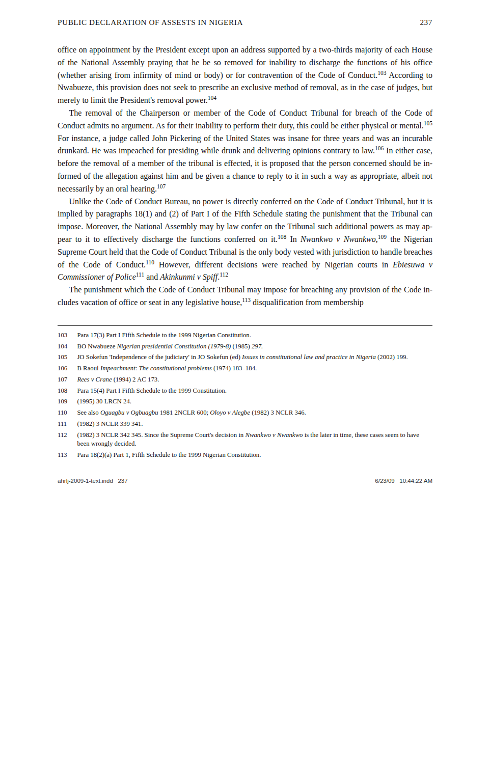PUBLIC DECLARATION OF ASSESTS IN NIGERIA 237
office on appointment by the President except upon an address supported by a two-thirds majority of each House of the National Assembly praying that he be so removed for inability to discharge the functions of his office (whether arising from infirmity of mind or body) or for contravention of the Code of Conduct.103 According to Nwabueze, this provision does not seek to prescribe an exclusive method of removal, as in the case of judges, but merely to limit the President's removal power.104
The removal of the Chairperson or member of the Code of Conduct Tribunal for breach of the Code of Conduct admits no argument. As for their inability to perform their duty, this could be either physical or mental.105 For instance, a judge called John Pickering of the United States was insane for three years and was an incurable drunkard. He was impeached for presiding while drunk and delivering opinions contrary to law.106 In either case, before the removal of a member of the tribunal is effected, it is proposed that the person concerned should be informed of the allegation against him and be given a chance to reply to it in such a way as appropriate, albeit not necessarily by an oral hearing.107
Unlike the Code of Conduct Bureau, no power is directly conferred on the Code of Conduct Tribunal, but it is implied by paragraphs 18(1) and (2) of Part I of the Fifth Schedule stating the punishment that the Tribunal can impose. Moreover, the National Assembly may by law confer on the Tribunal such additional powers as may appear to it to effectively discharge the functions conferred on it.108 In Nwankwo v Nwankwo,109 the Nigerian Supreme Court held that the Code of Conduct Tribunal is the only body vested with jurisdiction to handle breaches of the Code of Conduct.110 However, different decisions were reached by Nigerian courts in Ebiesuwa v Commissioner of Police111 and Akinkunmi v Spiff.112
The punishment which the Code of Conduct Tribunal may impose for breaching any provision of the Code includes vacation of office or seat in any legislative house,113 disqualification from membership
103 Para 17(3) Part I Fifth Schedule to the 1999 Nigerian Constitution.
104 BO Nwabueze Nigerian presidential Constitution (1979-8) (1985) 297.
105 JO Sokefun 'Independence of the judiciary' in JO Sokefun (ed) Issues in constitutional law and practice in Nigeria (2002) 199.
106 B Raoul Impeachment: The constitutional problems (1974) 183–184.
107 Rees v Crane (1994) 2 AC 173.
108 Para 15(4) Part I Fifth Schedule to the 1999 Constitution.
109(1995) 30 LRCN 24.
110 See also Oguagbu v Ogbuagbu 1981 2NCLR 600; Oloyo v Alegbe (1982) 3 NCLR 346.
111(1982) 3 NCLR 339 341.
112(1982) 3 NCLR 342 345. Since the Supreme Court's decision in Nwankwo v Nwankwo is the later in time, these cases seem to have been wrongly decided.
113 Para 18(2)(a) Part 1, Fifth Schedule to the 1999 Nigerian Constitution.
ahrlj-2009-1-text.indd 237 6/23/09 10:44:22 AM